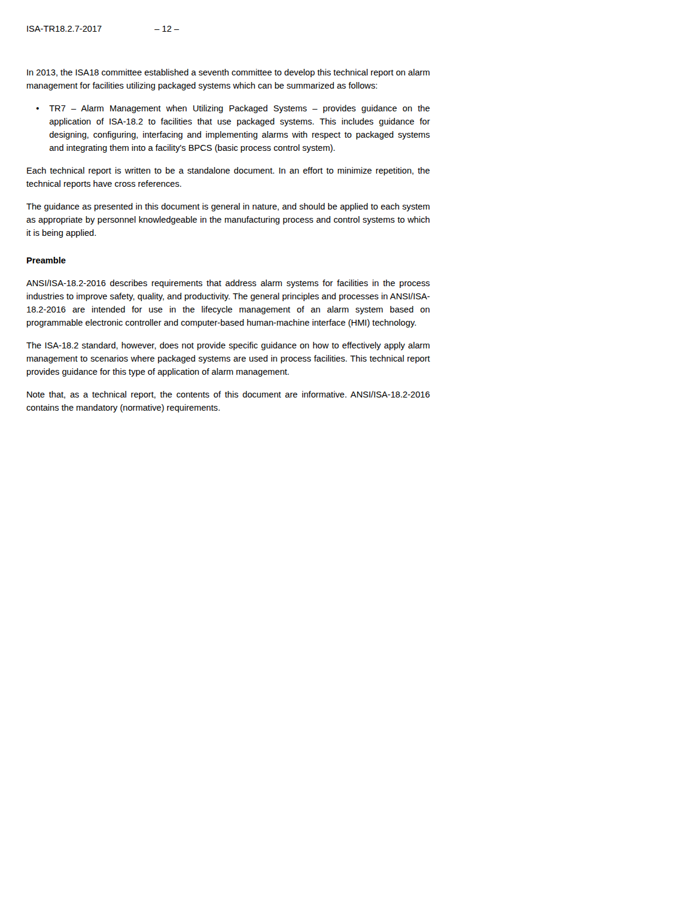ISA-TR18.2.7-2017 – 12 –
In 2013, the ISA18 committee established a seventh committee to develop this technical report on alarm management for facilities utilizing packaged systems which can be summarized as follows:
TR7 – Alarm Management when Utilizing Packaged Systems – provides guidance on the application of ISA-18.2 to facilities that use packaged systems. This includes guidance for designing, configuring, interfacing and implementing alarms with respect to packaged systems and integrating them into a facility's BPCS (basic process control system).
Each technical report is written to be a standalone document. In an effort to minimize repetition, the technical reports have cross references.
The guidance as presented in this document is general in nature, and should be applied to each system as appropriate by personnel knowledgeable in the manufacturing process and control systems to which it is being applied.
Preamble
ANSI/ISA-18.2-2016 describes requirements that address alarm systems for facilities in the process industries to improve safety, quality, and productivity. The general principles and processes in ANSI/ISA-18.2-2016 are intended for use in the lifecycle management of an alarm system based on programmable electronic controller and computer-based human-machine interface (HMI) technology.
The ISA-18.2 standard, however, does not provide specific guidance on how to effectively apply alarm management to scenarios where packaged systems are used in process facilities. This technical report provides guidance for this type of application of alarm management.
Note that, as a technical report, the contents of this document are informative. ANSI/ISA-18.2-2016 contains the mandatory (normative) requirements.